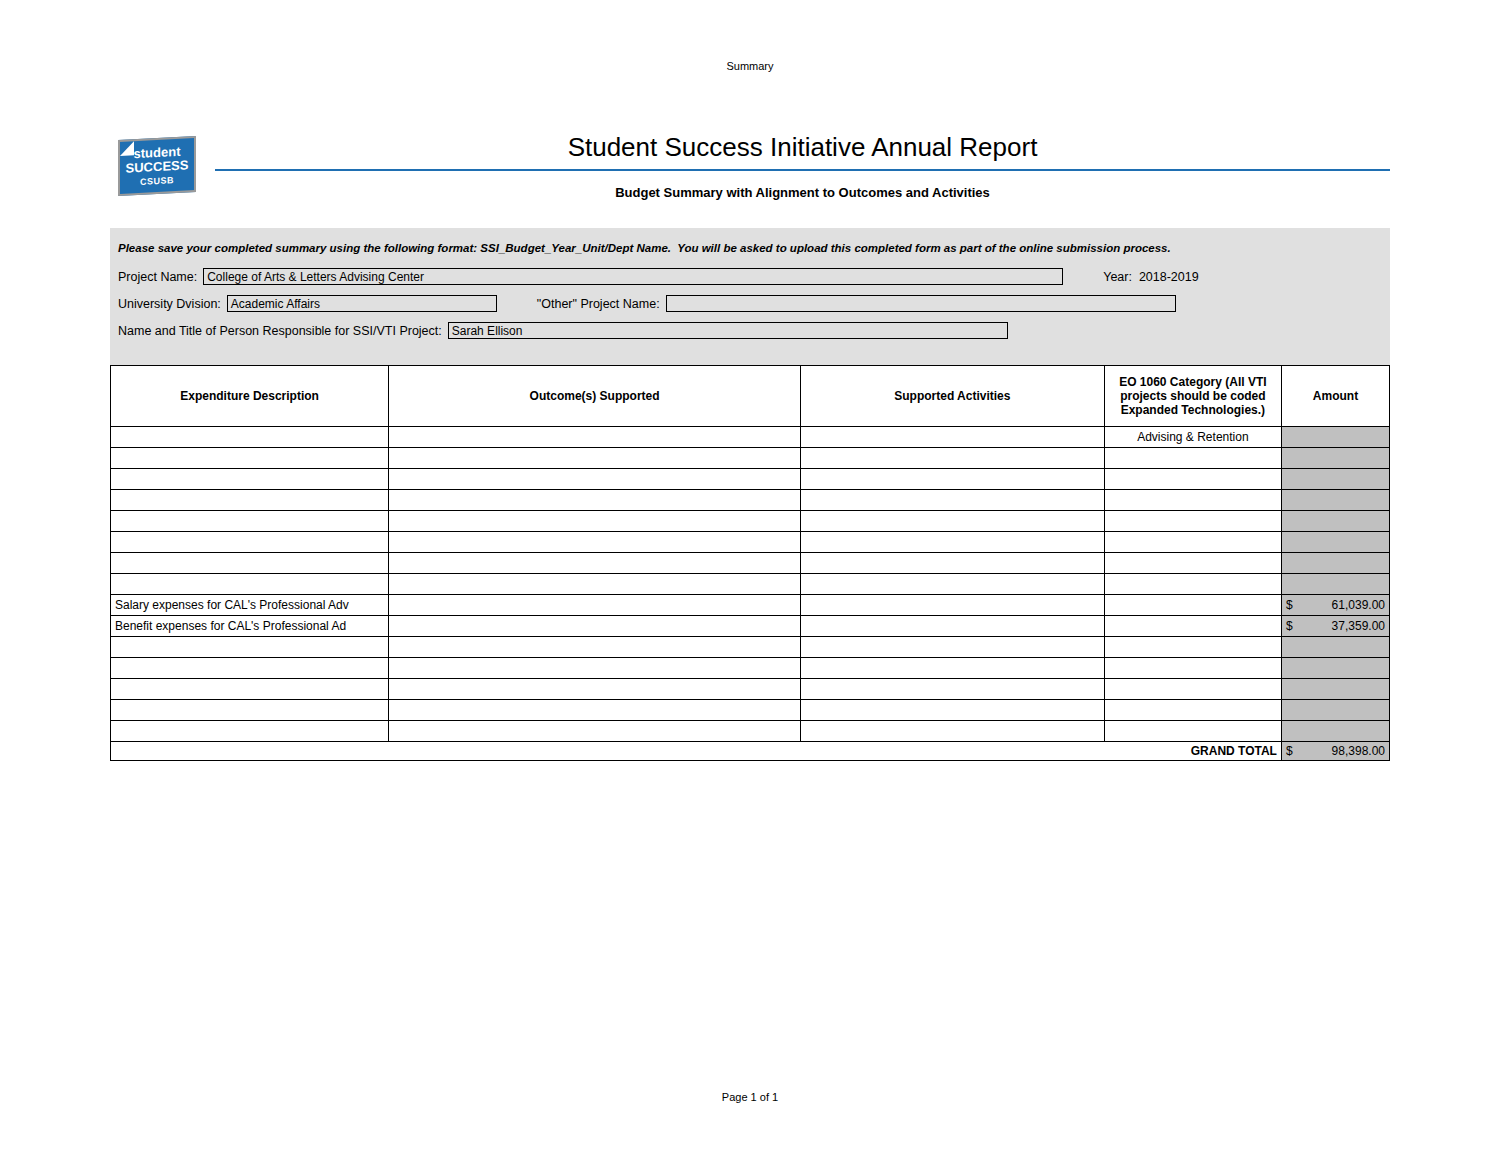Summary
student
SUCCESS
CSUSB
Student Success Initiative Annual Report
Budget Summary with Alignment to Outcomes and Activities
Please save your completed summary using the following format: SSI_Budget_Year_Unit/Dept Name. You will be asked to upload this completed form as part of the online submission process.
Project Name: College of Arts & Letters Advising Center Year: 2018-2019
University Dvision: Academic Affairs "Other" Project Name:
Name and Title of Person Responsible for SSI/VTI Project: Sarah Ellison
| Expenditure Description | Outcome(s) Supported | Supported Activities | EO 1060 Category (All VTI projects should be coded Expanded Technologies.) | Amount |
| --- | --- | --- | --- | --- |
| | | | Advising & Retention | |
| Salary expenses for CAL's Professional Adv | | | | $ 61,039.00 |
| Benefit expenses for CAL's Professional Ad | | | | $ 37,359.00 |
| GRAND TOTAL | $ 98,398.00 |
Page 1 of 1